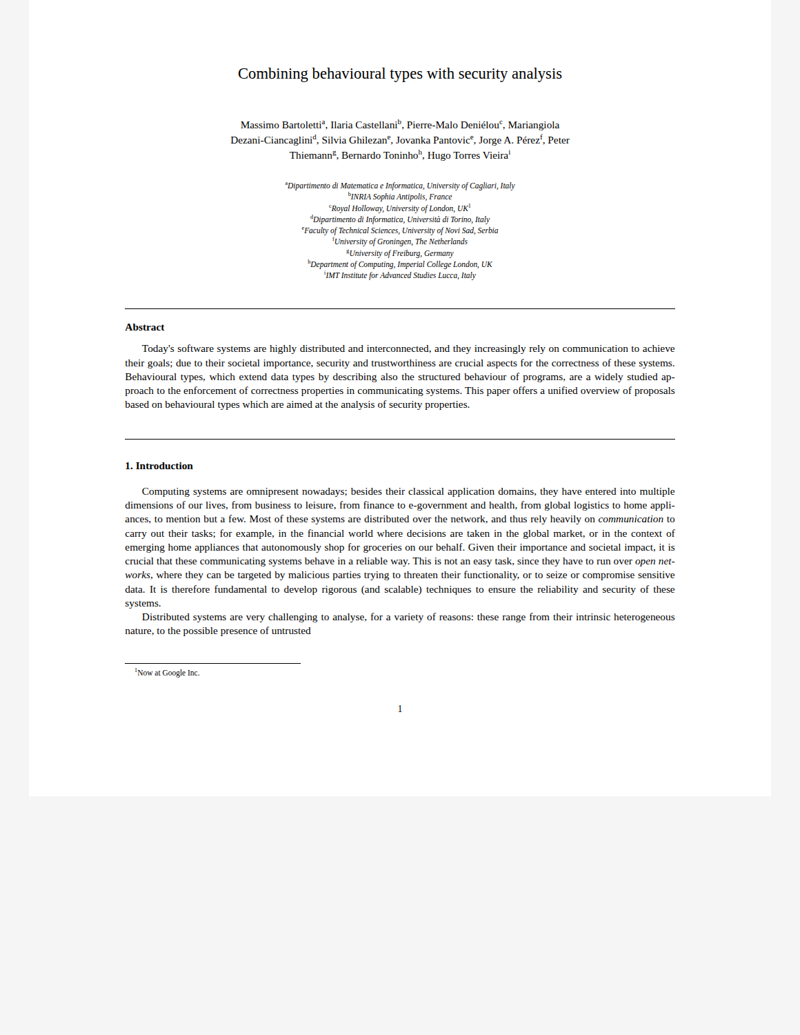Combining behavioural types with security analysis
Massimo Bartolettia, Ilaria Castellanib, Pierre-Malo Deniélouc, Mariangiola
Dezani-Ciancaglinid, Silvia Ghilezane, Jovanka Pantovice, Jorge A. Pérezf, Peter
Thiemanng, Bernardo Toninhoh, Hugo Torres Vieirai
aDipartimento di Matematica e Informatica, University of Cagliari, Italy
bINRIA Sophia Antipolis, France
cRoyal Holloway, University of London, UK1
dDipartimento di Informatica, Università di Torino, Italy
eFaculty of Technical Sciences, University of Novi Sad, Serbia
fUniversity of Groningen, The Netherlands
gUniversity of Freiburg, Germany
hDepartment of Computing, Imperial College London, UK
iIMT Institute for Advanced Studies Lucca, Italy
Abstract
Today's software systems are highly distributed and interconnected, and they increasingly rely on communication to achieve their goals; due to their societal importance, security and trustworthiness are crucial aspects for the correctness of these systems. Behavioural types, which extend data types by describing also the structured behaviour of programs, are a widely studied approach to the enforcement of correctness properties in communicating systems. This paper offers a unified overview of proposals based on behavioural types which are aimed at the analysis of security properties.
1. Introduction
Computing systems are omnipresent nowadays; besides their classical application domains, they have entered into multiple dimensions of our lives, from business to leisure, from finance to e-government and health, from global logistics to home appliances, to mention but a few. Most of these systems are distributed over the network, and thus rely heavily on communication to carry out their tasks; for example, in the financial world where decisions are taken in the global market, or in the context of emerging home appliances that autonomously shop for groceries on our behalf. Given their importance and societal impact, it is crucial that these communicating systems behave in a reliable way. This is not an easy task, since they have to run over open networks, where they can be targeted by malicious parties trying to threaten their functionality, or to seize or compromise sensitive data. It is therefore fundamental to develop rigorous (and scalable) techniques to ensure the reliability and security of these systems.
Distributed systems are very challenging to analyse, for a variety of reasons: these range from their intrinsic heterogeneous nature, to the possible presence of untrusted
1Now at Google Inc.
1